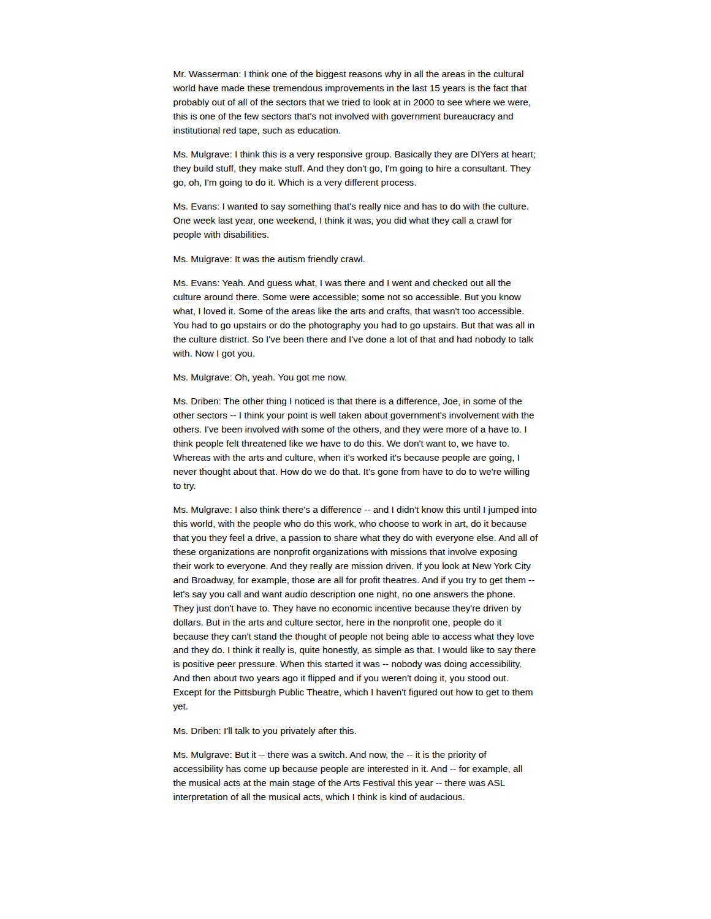Mr. Wasserman: I think one of the biggest reasons why in all the areas in the cultural world have made these tremendous improvements in the last 15 years is the fact that probably out of all of the sectors that we tried to look at in 2000 to see where we were, this is one of the few sectors that's not involved with government bureaucracy and institutional red tape, such as education.
Ms. Mulgrave: I think this is a very responsive group. Basically they are DIYers at heart; they build stuff, they make stuff. And they don't go, I'm going to hire a consultant. They go, oh, I'm going to do it. Which is a very different process.
Ms. Evans: I wanted to say something that's really nice and has to do with the culture. One week last year, one weekend, I think it was, you did what they call a crawl for people with disabilities.
Ms. Mulgrave: It was the autism friendly crawl.
Ms. Evans: Yeah. And guess what, I was there and I went and checked out all the culture around there. Some were accessible; some not so accessible. But you know what, I loved it. Some of the areas like the arts and crafts, that wasn't too accessible. You had to go upstairs or do the photography you had to go upstairs. But that was all in the culture district. So I've been there and I've done a lot of that and had nobody to talk with. Now I got you.
Ms. Mulgrave: Oh, yeah. You got me now.
Ms. Driben: The other thing I noticed is that there is a difference, Joe, in some of the other sectors -- I think your point is well taken about government's involvement with the others. I've been involved with some of the others, and they were more of a have to. I think people felt threatened like we have to do this. We don't want to, we have to. Whereas with the arts and culture, when it's worked it's because people are going, I never thought about that. How do we do that. It's gone from have to do to we're willing to try.
Ms. Mulgrave: I also think there's a difference -- and I didn't know this until I jumped into this world, with the people who do this work, who choose to work in art, do it because that you they feel a drive, a passion to share what they do with everyone else. And all of these organizations are nonprofit organizations with missions that involve exposing their work to everyone. And they really are mission driven. If you look at New York City and Broadway, for example, those are all for profit theatres. And if you try to get them -- let's say you call and want audio description one night, no one answers the phone. They just don't have to. They have no economic incentive because they're driven by dollars. But in the arts and culture sector, here in the nonprofit one, people do it because they can't stand the thought of people not being able to access what they love and they do. I think it really is, quite honestly, as simple as that. I would like to say there is positive peer pressure. When this started it was -- nobody was doing accessibility. And then about two years ago it flipped and if you weren't doing it, you stood out. Except for the Pittsburgh Public Theatre, which I haven't figured out how to get to them yet.
Ms. Driben: I'll talk to you privately after this.
Ms. Mulgrave: But it -- there was a switch. And now, the -- it is the priority of accessibility has come up because people are interested in it. And -- for example, all the musical acts at the main stage of the Arts Festival this year -- there was ASL interpretation of all the musical acts, which I think is kind of audacious.